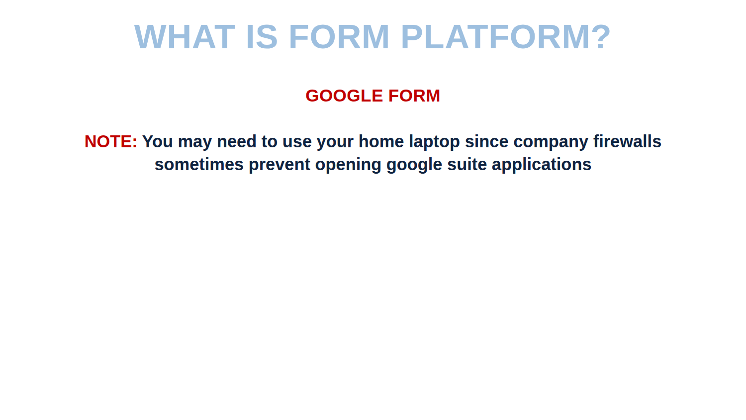What is form platform?
Google Form
NOTE: You may need to use your home laptop since company firewalls sometimes prevent opening google suite applications